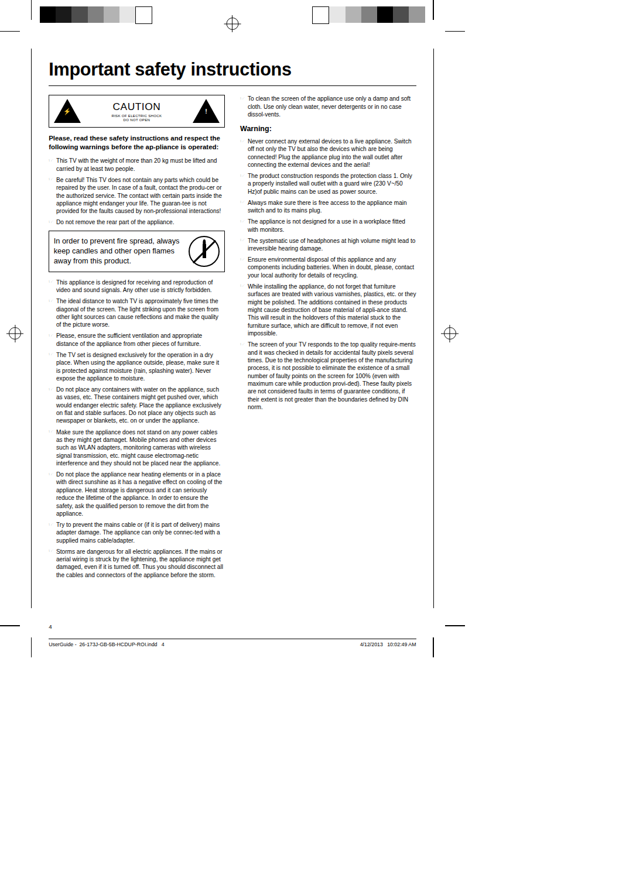Important safety instructions
⚡
CAUTION
RISK OF ELECTRIC SHOCK
DO NOT OPEN
!
Please, read these safety instructions and respect the following warnings before the ap-pliance is operated:
This TV with the weight of more than 20 kg must be lifted and carried by at least two people.
Be careful! This TV does not contain any parts which could be repaired by the user. In case of a fault, contact the produ-cer or the authorized service. The contact with certain parts inside the appliance might endanger your life. The guaran-tee is not provided for the faults caused by non-professional interactions!
Do not remove the rear part of the appliance.
In order to prevent fire spread, always keep candles and other open flames away from this product.
This appliance is designed for receiving and reproduction of video and sound signals. Any other use is strictly forbidden.
The ideal distance to watch TV is approximately five times the diagonal of the screen. The light striking upon the screen from other light sources can cause reflections and make the quality of the picture worse.
Please, ensure the sufficient ventilation and appropriate distance of the appliance from other pieces of furniture.
The TV set is designed exclusively for the operation in a dry place. When using the appliance outside, please, make sure it is protected against moisture (rain, splashing water). Never expose the appliance to moisture.
Do not place any containers with water on the appliance, such as vases, etc. These containers might get pushed over, which would endanger electric safety. Place the appliance exclusively on flat and stable surfaces. Do not place any objects such as newspaper or blankets, etc. on or under the appliance.
Make sure the appliance does not stand on any power cables as they might get damaget. Mobile phones and other devices such as WLAN adapters, monitoring cameras with wireless signal transmission, etc. might cause electromag-netic interference and they should not be placed near the appliance.
Do not place the appliance near heating elements or in a place with direct sunshine as it has a negative effect on cooling of the appliance. Heat storage is dangerous and it can seriously reduce the lifetime of the appliance. In order to ensure the safety, ask the qualified person to remove the dirt from the appliance.
Try to prevent the mains cable or (if it is part of delivery) mains adapter damage. The appliance can only be connec-ted with a supplied mains cable/adapter.
Storms are dangerous for all electric appliances. If the mains or aerial wiring is struck by the lightening, the appliance might get damaged, even if it is turned off. Thus you should disconnect all the cables and connectors of the appliance before the storm.
To clean the screen of the appliance use only a damp and soft cloth. Use only clean water, never detergents or in no case dissol-vents.
Warning:
Never connect any external devices to a live appliance. Switch off not only the TV but also the devices which are being connected! Plug the appliance plug into the wall outlet after connecting the external devices and the aerial!
The product construction responds the protection class 1. Only a properly installed wall outlet with a guard wire (230 V~/50 Hz)of public mains can be used as power source.
Always make sure there is free access to the appliance main switch and to its mains plug.
The appliance is not designed for a use in a workplace fitted with monitors.
The systematic use of headphones at high volume might lead to irreversible hearing damage.
Ensure environmental disposal of this appliance and any components including batteries. When in doubt, please, contact your local authority for details of recycling.
While installing the appliance, do not forget that furniture surfaces are treated with various varnishes, plastics, etc. or they might be polished. The additions contained in these products might cause destruction of base material of appli-ance stand. This will result in the holdovers of this material stuck to the furniture surface, which are difficult to remove, if not even impossible.
The screen of your TV responds to the top quality require-ments and it was checked in details for accidental faulty pixels several times. Due to the technological properties of the manufacturing process, it is not possible to eliminate the existence of a small number of faulty points on the screen for 100% (even with maximum care while production provi-ded). These faulty pixels are not considered faults in terms of guarantee conditions, if their extent is not greater than the boundaries defined by DIN norm.
4
UserGuide - 26-173J-GB-5B-HCDUP-ROI.indd 4 4/12/2013 10:02:49 AM